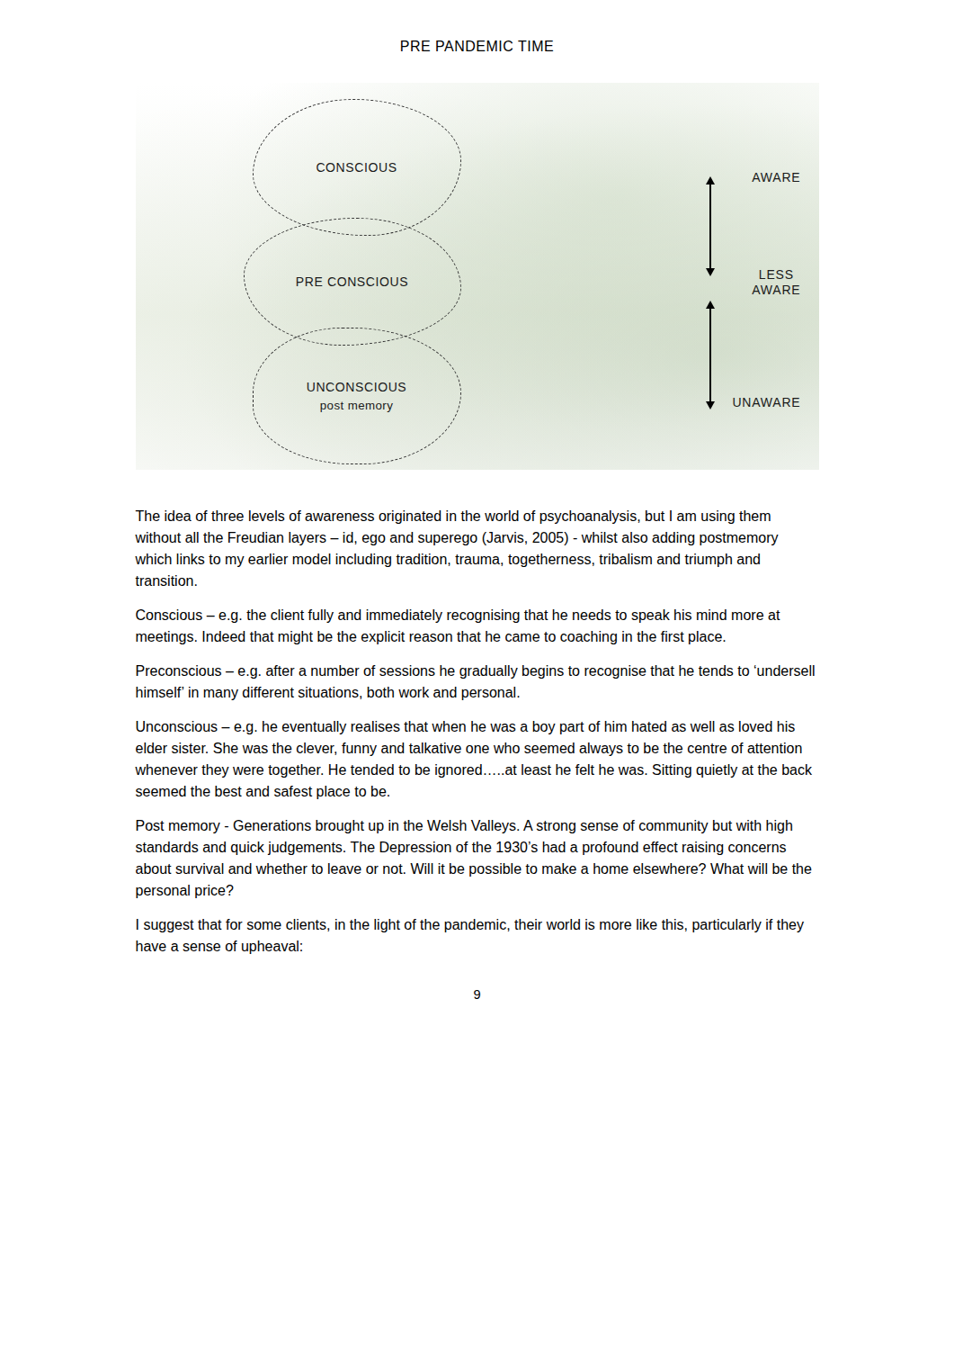PRE PANDEMIC TIME
CONSCIOUS
PRE CONSCIOUS
UNCONSCIOUS
post memory
AWARE
LESS
AWARE
UNAWARE
The idea of three levels of awareness originated in the world of psychoanalysis, but I am using them without all the Freudian layers – id, ego and superego (Jarvis, 2005) - whilst also adding postmemory which links to my earlier model including tradition, trauma, togetherness, tribalism and triumph and transition.
Conscious – e.g. the client fully and immediately recognising that he needs to speak his mind more at meetings. Indeed that might be the explicit reason that he came to coaching in the first place.
Preconscious – e.g. after a number of sessions he gradually begins to recognise that he tends to ‘undersell himself’ in many different situations, both work and personal.
Unconscious – e.g. he eventually realises that when he was a boy part of him hated as well as loved his elder sister. She was the clever, funny and talkative one who seemed always to be the centre of attention whenever they were together. He tended to be ignored…..at least he felt he was. Sitting quietly at the back seemed the best and safest place to be.
Post memory - Generations brought up in the Welsh Valleys. A strong sense of community but with high standards and quick judgements. The Depression of the 1930’s had a profound effect raising concerns about survival and whether to leave or not. Will it be possible to make a home elsewhere? What will be the personal price?
I suggest that for some clients, in the light of the pandemic, their world is more like this, particularly if they have a sense of upheaval:
9